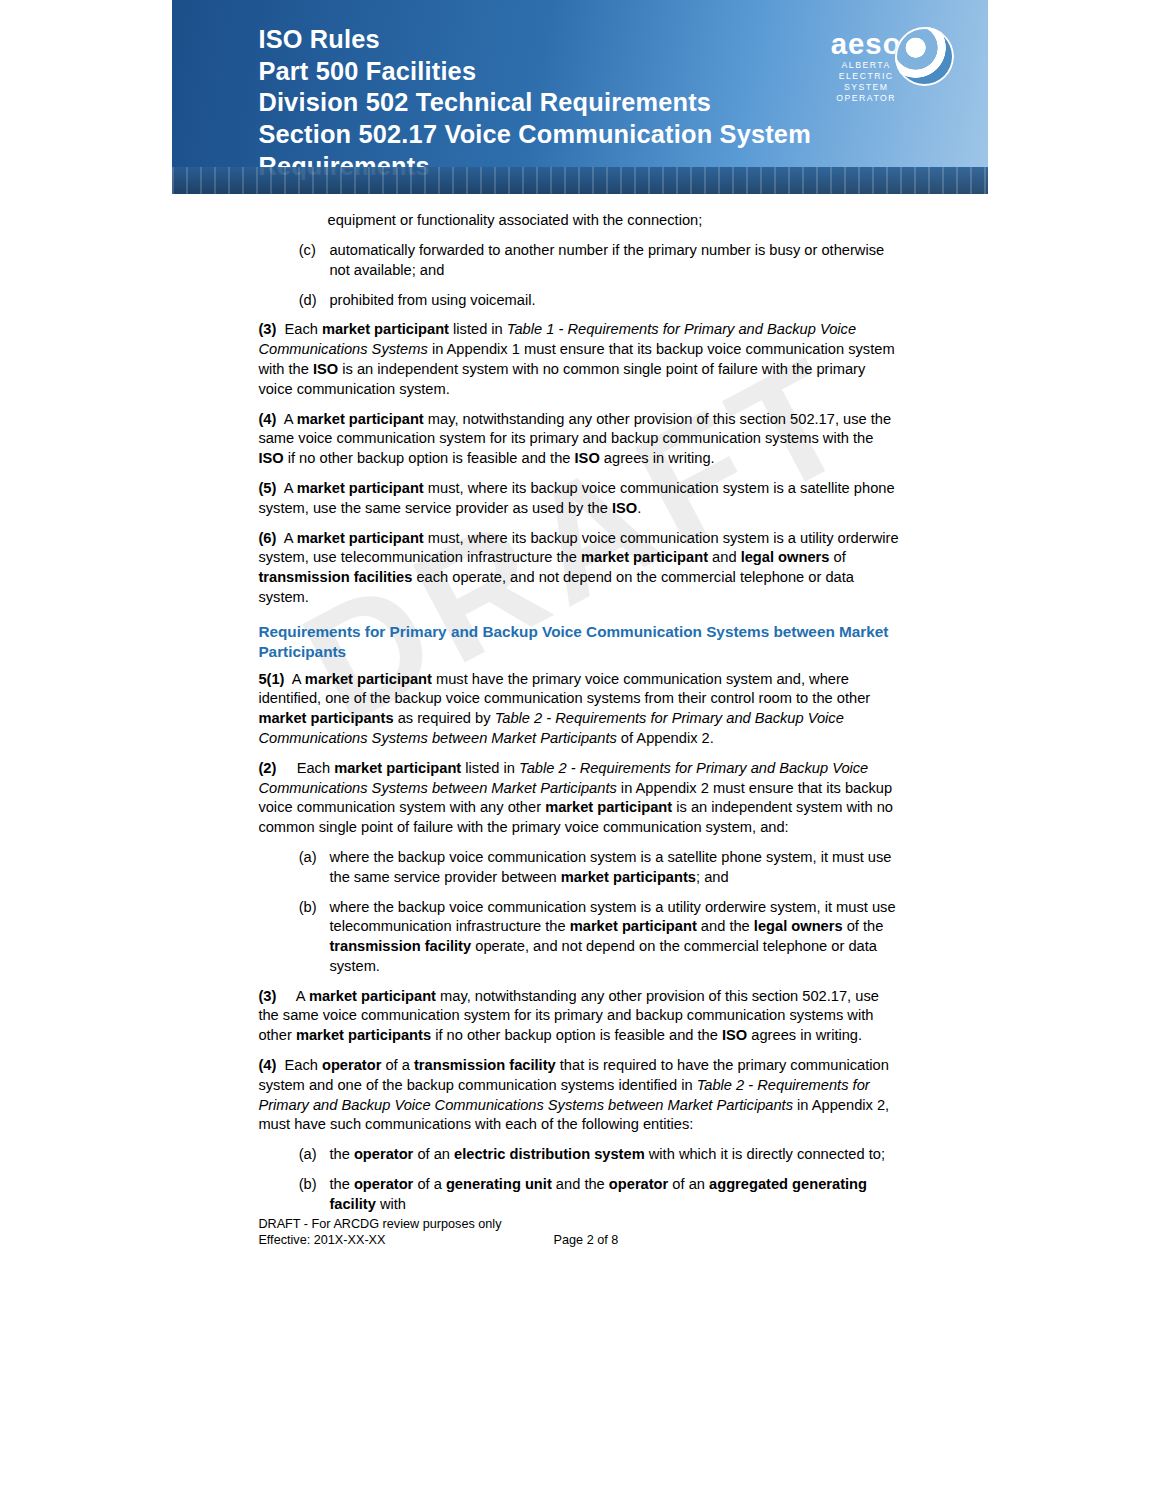ISO Rules Part 500 Facilities Division 502 Technical Requirements Section 502.17 Voice Communication System Requirements
aeso
ALBERTA
ELECTRIC
SYSTEM
OPERATOR
DRAFT
equipment or functionality associated with the connection;
(c)
automatically forwarded to another number if the primary number is busy or otherwise not available; and
(d)
prohibited from using voicemail.
(3) Each market participant listed in Table 1 - Requirements for Primary and Backup Voice Communications Systems in Appendix 1 must ensure that its backup voice communication system with the ISO is an independent system with no common single point of failure with the primary voice communication system.
(4) A market participant may, notwithstanding any other provision of this section 502.17, use the same voice communication system for its primary and backup communication systems with the ISO if no other backup option is feasible and the ISO agrees in writing.
(5) A market participant must, where its backup voice communication system is a satellite phone system, use the same service provider as used by the ISO.
(6) A market participant must, where its backup voice communication system is a utility orderwire system, use telecommunication infrastructure the market participant and legal owners of transmission facilities each operate, and not depend on the commercial telephone or data system.
Requirements for Primary and Backup Voice Communication Systems between Market Participants
5(1) A market participant must have the primary voice communication system and, where identified, one of the backup voice communication systems from their control room to the other market participants as required by Table 2 - Requirements for Primary and Backup Voice Communications Systems between Market Participants of Appendix 2.
(2) Each market participant listed in Table 2 - Requirements for Primary and Backup Voice Communications Systems between Market Participants in Appendix 2 must ensure that its backup voice communication system with any other market participant is an independent system with no common single point of failure with the primary voice communication system, and:
(a)
where the backup voice communication system is a satellite phone system, it must use the same service provider between market participants; and
(b)
where the backup voice communication system is a utility orderwire system, it must use telecommunication infrastructure the market participant and the legal owners of the transmission facility operate, and not depend on the commercial telephone or data system.
(3) A market participant may, notwithstanding any other provision of this section 502.17, use the same voice communication system for its primary and backup communication systems with other market participants if no other backup option is feasible and the ISO agrees in writing.
(4) Each operator of a transmission facility that is required to have the primary communication system and one of the backup communication systems identified in Table 2 - Requirements for Primary and Backup Voice Communications Systems between Market Participants in Appendix 2, must have such communications with each of the following entities:
(a)
the operator of an electric distribution system with which it is directly connected to;
(b)
the operator of a generating unit and the operator of an aggregated generating facility with
DRAFT - For ARCDG review purposes only
Effective: 201X-XX-XX
Page 2 of 8